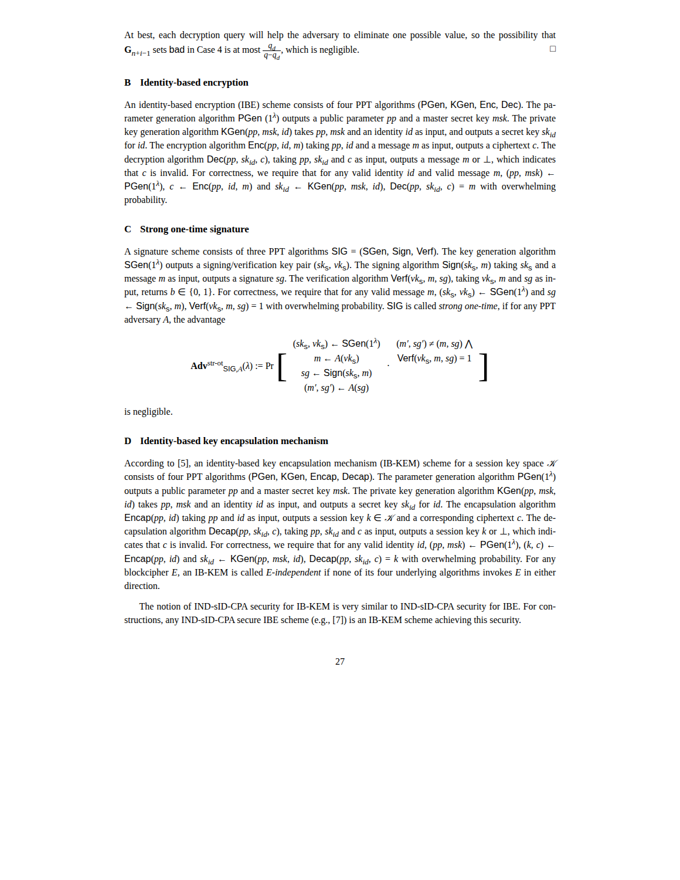At best, each decryption query will help the adversary to eliminate one possible value, so the possibility that Gn+i−1 sets bad in Case 4 is at most qd q−qd, which is negligible. □
BIdentity-based encryption
An identity-based encryption (IBE) scheme consists of four PPT algorithms (PGen, KGen, Enc, Dec). The parameter generation algorithm PGen (1λ) outputs a public parameter pp and a master secret key msk. The private key generation algorithm KGen(pp, msk, id) takes pp, msk and an identity id as input, and outputs a secret key skid for id. The encryption algorithm Enc(pp, id, m) taking pp, id and a message m as input, outputs a ciphertext c. The decryption algorithm Dec(pp, skid, c), taking pp, skid and c as input, outputs a message m or ⊥, which indicates that c is invalid. For correctness, we require that for any valid identity id and valid message m, (pp, msk) ← PGen(1λ), c ← Enc(pp, id, m) and skid ← KGen(pp, msk, id), Dec(pp, skid, c) = m with overwhelming probability.
CStrong one-time signature
A signature scheme consists of three PPT algorithms SIG = (SGen, Sign, Verf). The key generation algorithm SGen(1λ) outputs a signing/verification key pair (sks, vks). The signing algorithm Sign(sks, m) taking sks and a message m as input, outputs a signature sg. The verification algorithm Verf(vks, m, sg), taking vks, m and sg as input, returns b ∈ {0, 1}. For correctness, we require that for any valid message m, (sks, vks) ← SGen(1λ) and sg ← Sign(sks, m), Verf(vks, m, sg) = 1 with overwhelming probability. SIG is called strong one-time, if for any PPT adversary A, the advantage
Advstr-otSIG,A(λ) := Pr [
| ( sk s , vk s ) ← SGen (1 λ ) | · | ( m′ , sg′ ) ≠ ( m , sg ) ⋀ |
| m ← A ( vk s ) | Verf ( vk s , m , sg ) = 1 |
| sg ← Sign ( sk s , m ) | |
| ( m′ , sg′ ) ← A ( sg ) | |
]
is negligible.
DIdentity-based key encapsulation mechanism
According to [5], an identity-based key encapsulation mechanism (IB-KEM) scheme for a session key space 𝒦 consists of four PPT algorithms (PGen, KGen, Encap, Decap). The parameter generation algorithm PGen(1λ) outputs a public parameter pp and a master secret key msk. The private key generation algorithm KGen(pp, msk, id) takes pp, msk and an identity id as input, and outputs a secret key skid for id. The encapsulation algorithm Encap(pp, id) taking pp and id as input, outputs a session key k ∈ 𝒦 and a corresponding ciphertext c. The decapsulation algorithm Decap(pp, skid, c), taking pp, skid and c as input, outputs a session key k or ⊥, which indicates that c is invalid. For correctness, we require that for any valid identity id, (pp, msk) ← PGen(1λ), (k, c) ← Encap(pp, id) and skid ← KGen(pp, msk, id), Decap(pp, skid, c) = k with overwhelming probability. For any blockcipher E, an IB-KEM is called E-independent if none of its four underlying algorithms invokes E in either direction.
The notion of IND-sID-CPA security for IB-KEM is very similar to IND-sID-CPA security for IBE. For constructions, any IND-sID-CPA secure IBE scheme (e.g., [7]) is an IB-KEM scheme achieving this security.
27